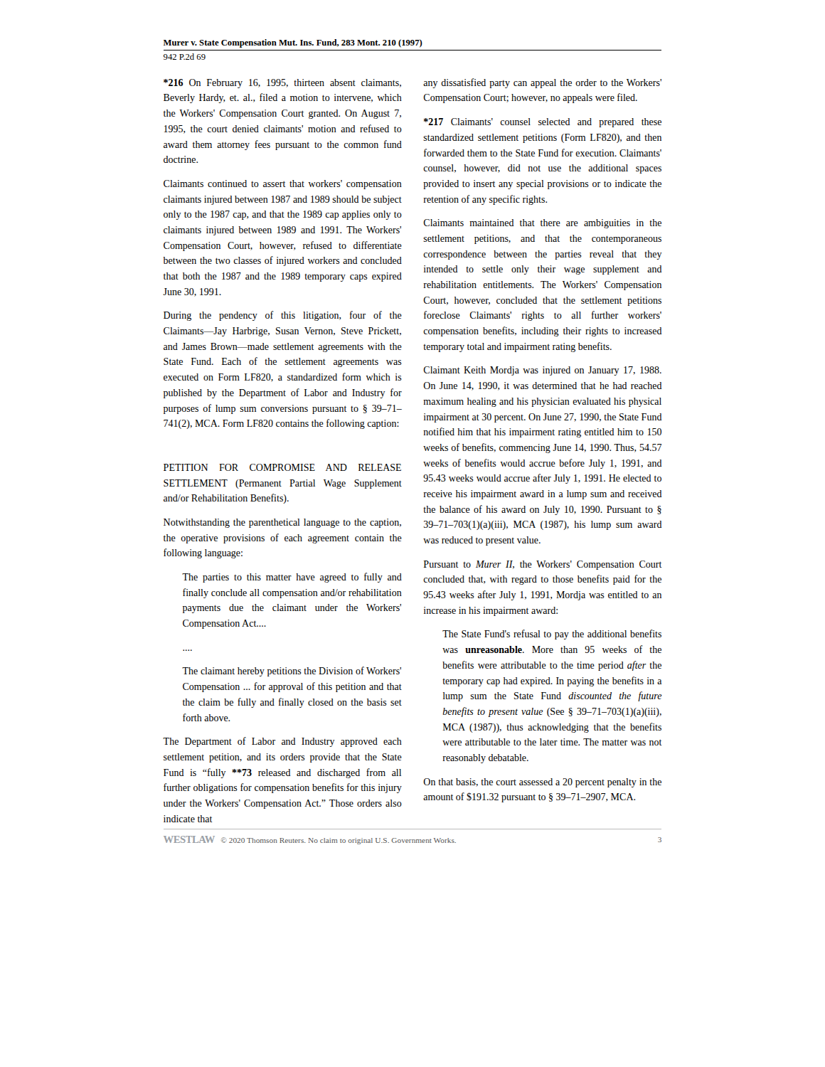Murer v. State Compensation Mut. Ins. Fund, 283 Mont. 210 (1997)
942 P.2d 69
*216 On February 16, 1995, thirteen absent claimants, Beverly Hardy, et. al., filed a motion to intervene, which the Workers' Compensation Court granted. On August 7, 1995, the court denied claimants' motion and refused to award them attorney fees pursuant to the common fund doctrine.
Claimants continued to assert that workers' compensation claimants injured between 1987 and 1989 should be subject only to the 1987 cap, and that the 1989 cap applies only to claimants injured between 1989 and 1991. The Workers' Compensation Court, however, refused to differentiate between the two classes of injured workers and concluded that both the 1987 and the 1989 temporary caps expired June 30, 1991.
During the pendency of this litigation, four of the Claimants—Jay Harbrige, Susan Vernon, Steve Prickett, and James Brown—made settlement agreements with the State Fund. Each of the settlement agreements was executed on Form LF820, a standardized form which is published by the Department of Labor and Industry for purposes of lump sum conversions pursuant to § 39–71–741(2), MCA. Form LF820 contains the following caption:
PETITION FOR COMPROMISE AND RELEASE SETTLEMENT (Permanent Partial Wage Supplement and/or Rehabilitation Benefits).
Notwithstanding the parenthetical language to the caption, the operative provisions of each agreement contain the following language:
The parties to this matter have agreed to fully and finally conclude all compensation and/or rehabilitation payments due the claimant under the Workers' Compensation Act....
....
The claimant hereby petitions the Division of Workers' Compensation ... for approval of this petition and that the claim be fully and finally closed on the basis set forth above.
The Department of Labor and Industry approved each settlement petition, and its orders provide that the State Fund is “fully **73 released and discharged from all further obligations for compensation benefits for this injury under the Workers' Compensation Act.” Those orders also indicate that
any dissatisfied party can appeal the order to the Workers' Compensation Court; however, no appeals were filed.
*217 Claimants' counsel selected and prepared these standardized settlement petitions (Form LF820), and then forwarded them to the State Fund for execution. Claimants' counsel, however, did not use the additional spaces provided to insert any special provisions or to indicate the retention of any specific rights.
Claimants maintained that there are ambiguities in the settlement petitions, and that the contemporaneous correspondence between the parties reveal that they intended to settle only their wage supplement and rehabilitation entitlements. The Workers' Compensation Court, however, concluded that the settlement petitions foreclose Claimants' rights to all further workers' compensation benefits, including their rights to increased temporary total and impairment rating benefits.
Claimant Keith Mordja was injured on January 17, 1988. On June 14, 1990, it was determined that he had reached maximum healing and his physician evaluated his physical impairment at 30 percent. On June 27, 1990, the State Fund notified him that his impairment rating entitled him to 150 weeks of benefits, commencing June 14, 1990. Thus, 54.57 weeks of benefits would accrue before July 1, 1991, and 95.43 weeks would accrue after July 1, 1991. He elected to receive his impairment award in a lump sum and received the balance of his award on July 10, 1990. Pursuant to § 39–71–703(1)(a)(iii), MCA (1987), his lump sum award was reduced to present value.
Pursuant to Murer II, the Workers' Compensation Court concluded that, with regard to those benefits paid for the 95.43 weeks after July 1, 1991, Mordja was entitled to an increase in his impairment award:
The State Fund's refusal to pay the additional benefits was unreasonable. More than 95 weeks of the benefits were attributable to the time period after the temporary cap had expired. In paying the benefits in a lump sum the State Fund discounted the future benefits to present value (See § 39–71–703(1)(a)(iii), MCA (1987)), thus acknowledging that the benefits were attributable to the later time. The matter was not reasonably debatable.
On that basis, the court assessed a 20 percent penalty in the amount of $191.32 pursuant to § 39–71–2907, MCA.
WESTLAW © 2020 Thomson Reuters. No claim to original U.S. Government Works.
3